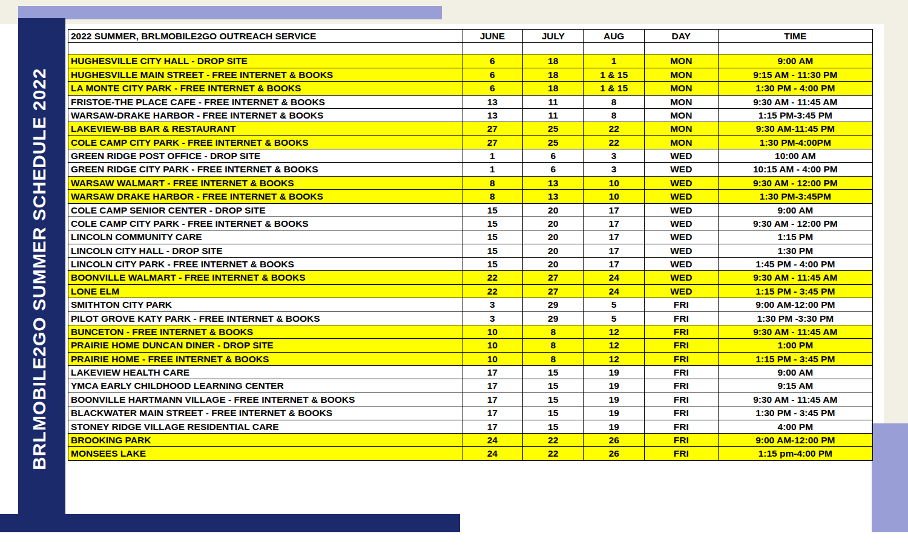BRLMOBILE2GO SUMMER SCHEDULE 2022
| 2022 SUMMER, BRLMOBILE2GO OUTREACH SERVICE | JUNE | JULY | AUG | DAY | TIME |
| --- | --- | --- | --- | --- | --- |
| HUGHESVILLE CITY HALL - DROP SITE | 6 | 18 | 1 | MON | 9:00 AM |
| HUGHESVILLE MAIN STREET - FREE INTERNET & BOOKS | 6 | 18 | 1 & 15 | MON | 9:15 AM - 11:30 PM |
| LA MONTE CITY PARK - FREE INTERNET & BOOKS | 6 | 18 | 1 & 15 | MON | 1:30 PM - 4:00 PM |
| FRISTOE-THE PLACE CAFE - FREE INTERNET & BOOKS | 13 | 11 | 8 | MON | 9:30 AM - 11:45 AM |
| WARSAW-DRAKE HARBOR - FREE INTERNET & BOOKS | 13 | 11 | 8 | MON | 1:15 PM-3:45 PM |
| LAKEVIEW-BB BAR & RESTAURANT | 27 | 25 | 22 | MON | 9:30 AM-11:45 PM |
| COLE CAMP CITY PARK - FREE INTERNET & BOOKS | 27 | 25 | 22 | MON | 1:30 PM-4:00PM |
| GREEN RIDGE POST OFFICE - DROP SITE | 1 | 6 | 3 | WED | 10:00 AM |
| GREEN RIDGE CITY PARK - FREE INTERNET & BOOKS | 1 | 6 | 3 | WED | 10:15 AM - 4:00 PM |
| WARSAW WALMART - FREE INTERNET & BOOKS | 8 | 13 | 10 | WED | 9:30 AM - 12:00 PM |
| WARSAW DRAKE HARBOR - FREE INTERNET & BOOKS | 8 | 13 | 10 | WED | 1:30 PM-3:45PM |
| COLE CAMP SENIOR CENTER - DROP SITE | 15 | 20 | 17 | WED | 9:00 AM |
| COLE CAMP CITY PARK - FREE INTERNET & BOOKS | 15 | 20 | 17 | WED | 9:30 AM - 12:00 PM |
| LINCOLN COMMUNITY CARE | 15 | 20 | 17 | WED | 1:15 PM |
| LINCOLN CITY HALL - DROP SITE | 15 | 20 | 17 | WED | 1:30 PM |
| LINCOLN CITY PARK - FREE INTERNET & BOOKS | 15 | 20 | 17 | WED | 1:45 PM - 4:00 PM |
| BOONVILLE WALMART - FREE INTERNET & BOOKS | 22 | 27 | 24 | WED | 9:30 AM - 11:45 AM |
| LONE ELM | 22 | 27 | 24 | WED | 1:15 PM - 3:45 PM |
| SMITHTON CITY PARK | 3 | 29 | 5 | FRI | 9:00 AM-12:00 PM |
| PILOT GROVE KATY PARK - FREE INTERNET & BOOKS | 3 | 29 | 5 | FRI | 1:30 PM -3:30 PM |
| BUNCETON - FREE INTERNET & BOOKS | 10 | 8 | 12 | FRI | 9:30 AM - 11:45 AM |
| PRAIRIE HOME DUNCAN DINER - DROP SITE | 10 | 8 | 12 | FRI | 1:00 PM |
| PRAIRIE HOME - FREE INTERNET & BOOKS | 10 | 8 | 12 | FRI | 1:15 PM - 3:45 PM |
| LAKEVIEW HEALTH CARE | 17 | 15 | 19 | FRI | 9:00 AM |
| YMCA EARLY CHILDHOOD LEARNING CENTER | 17 | 15 | 19 | FRI | 9:15 AM |
| BOONVILLE HARTMANN VILLAGE - FREE INTERNET & BOOKS | 17 | 15 | 19 | FRI | 9:30 AM - 11:45 AM |
| BLACKWATER MAIN STREET - FREE INTERNET & BOOKS | 17 | 15 | 19 | FRI | 1:30 PM - 3:45 PM |
| STONEY RIDGE VILLAGE RESIDENTIAL CARE | 17 | 15 | 19 | FRI | 4:00 PM |
| BROOKING PARK | 24 | 22 | 26 | FRI | 9:00 AM-12:00 PM |
| MONSEES LAKE | 24 | 22 | 26 | FRI | 1:15 pm-4:00 PM |